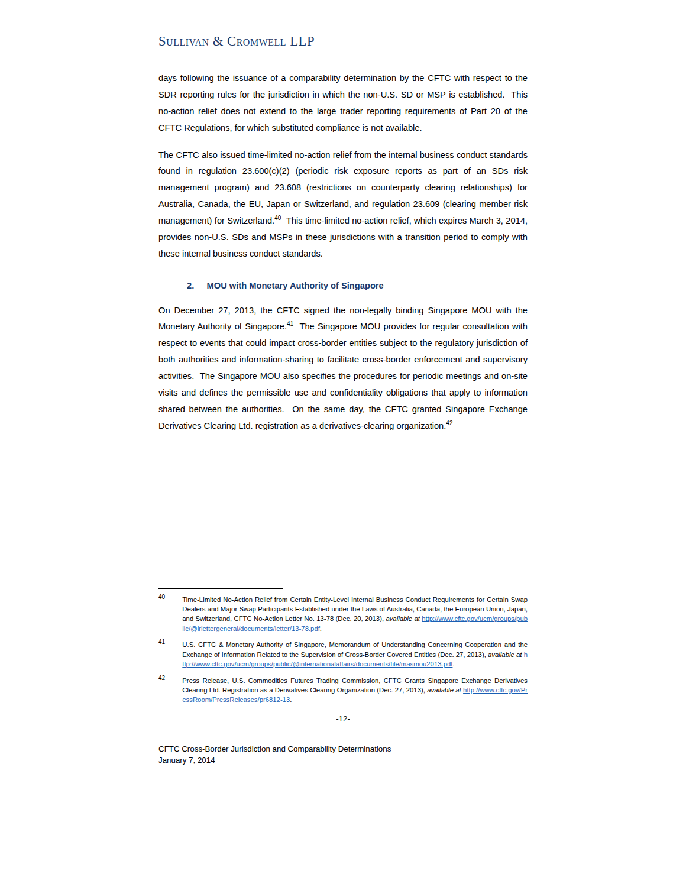Sullivan & Cromwell LLP
days following the issuance of a comparability determination by the CFTC with respect to the SDR reporting rules for the jurisdiction in which the non-U.S. SD or MSP is established. This no-action relief does not extend to the large trader reporting requirements of Part 20 of the CFTC Regulations, for which substituted compliance is not available.
The CFTC also issued time-limited no-action relief from the internal business conduct standards found in regulation 23.600(c)(2) (periodic risk exposure reports as part of an SDs risk management program) and 23.608 (restrictions on counterparty clearing relationships) for Australia, Canada, the EU, Japan or Switzerland, and regulation 23.609 (clearing member risk management) for Switzerland.40 This time-limited no-action relief, which expires March 3, 2014, provides non-U.S. SDs and MSPs in these jurisdictions with a transition period to comply with these internal business conduct standards.
2. MOU with Monetary Authority of Singapore
On December 27, 2013, the CFTC signed the non-legally binding Singapore MOU with the Monetary Authority of Singapore.41 The Singapore MOU provides for regular consultation with respect to events that could impact cross-border entities subject to the regulatory jurisdiction of both authorities and information-sharing to facilitate cross-border enforcement and supervisory activities. The Singapore MOU also specifies the procedures for periodic meetings and on-site visits and defines the permissible use and confidentiality obligations that apply to information shared between the authorities. On the same day, the CFTC granted Singapore Exchange Derivatives Clearing Ltd. registration as a derivatives-clearing organization.42
40
Time-Limited No-Action Relief from Certain Entity-Level Internal Business Conduct Requirements for Certain Swap Dealers and Major Swap Participants Established under the Laws of Australia, Canada, the European Union, Japan, and Switzerland, CFTC No-Action Letter No. 13-78 (Dec. 20, 2013), available at http://www.cftc.gov/ucm/groups/public/@lrlettergeneral/documents/letter/13-78.pdf.
41
U.S. CFTC & Monetary Authority of Singapore, Memorandum of Understanding Concerning Cooperation and the Exchange of Information Related to the Supervision of Cross-Border Covered Entities (Dec. 27, 2013), available at http://www.cftc.gov/ucm/groups/public/@internationalaffairs/documents/file/masmou2013.pdf.
42
Press Release, U.S. Commodities Futures Trading Commission, CFTC Grants Singapore Exchange Derivatives Clearing Ltd. Registration as a Derivatives Clearing Organization (Dec. 27, 2013), available at http://www.cftc.gov/PressRoom/PressReleases/pr6812-13.
-12-
CFTC Cross-Border Jurisdiction and Comparability Determinations
January 7, 2014